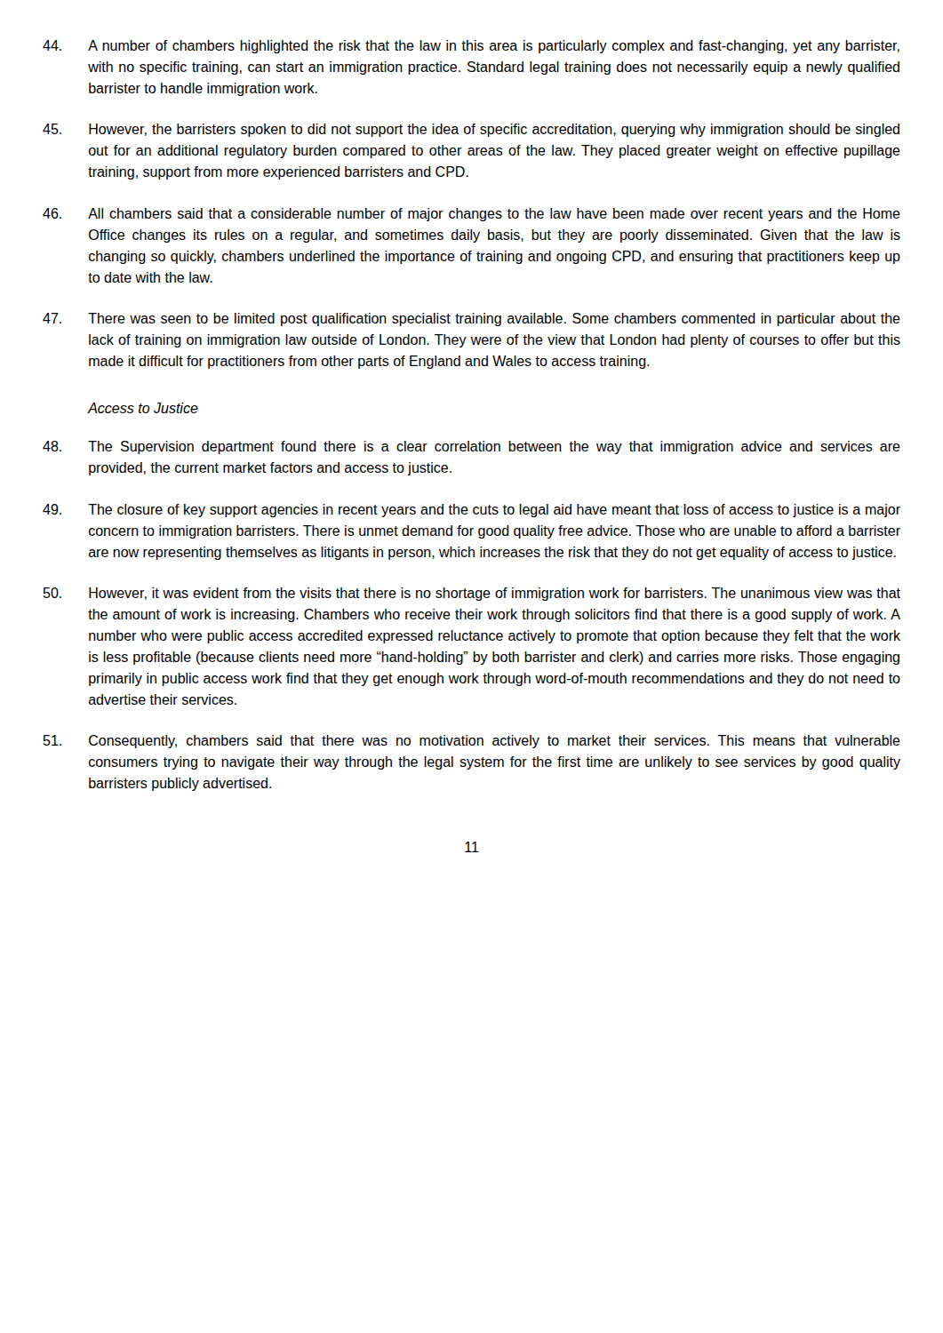44. A number of chambers highlighted the risk that the law in this area is particularly complex and fast-changing, yet any barrister, with no specific training, can start an immigration practice. Standard legal training does not necessarily equip a newly qualified barrister to handle immigration work.
45. However, the barristers spoken to did not support the idea of specific accreditation, querying why immigration should be singled out for an additional regulatory burden compared to other areas of the law. They placed greater weight on effective pupillage training, support from more experienced barristers and CPD.
46. All chambers said that a considerable number of major changes to the law have been made over recent years and the Home Office changes its rules on a regular, and sometimes daily basis, but they are poorly disseminated. Given that the law is changing so quickly, chambers underlined the importance of training and ongoing CPD, and ensuring that practitioners keep up to date with the law.
47. There was seen to be limited post qualification specialist training available. Some chambers commented in particular about the lack of training on immigration law outside of London. They were of the view that London had plenty of courses to offer but this made it difficult for practitioners from other parts of England and Wales to access training.
Access to Justice
48. The Supervision department found there is a clear correlation between the way that immigration advice and services are provided, the current market factors and access to justice.
49. The closure of key support agencies in recent years and the cuts to legal aid have meant that loss of access to justice is a major concern to immigration barristers. There is unmet demand for good quality free advice. Those who are unable to afford a barrister are now representing themselves as litigants in person, which increases the risk that they do not get equality of access to justice.
50. However, it was evident from the visits that there is no shortage of immigration work for barristers. The unanimous view was that the amount of work is increasing. Chambers who receive their work through solicitors find that there is a good supply of work. A number who were public access accredited expressed reluctance actively to promote that option because they felt that the work is less profitable (because clients need more “hand-holding” by both barrister and clerk) and carries more risks. Those engaging primarily in public access work find that they get enough work through word-of-mouth recommendations and they do not need to advertise their services.
51. Consequently, chambers said that there was no motivation actively to market their services. This means that vulnerable consumers trying to navigate their way through the legal system for the first time are unlikely to see services by good quality barristers publicly advertised.
11